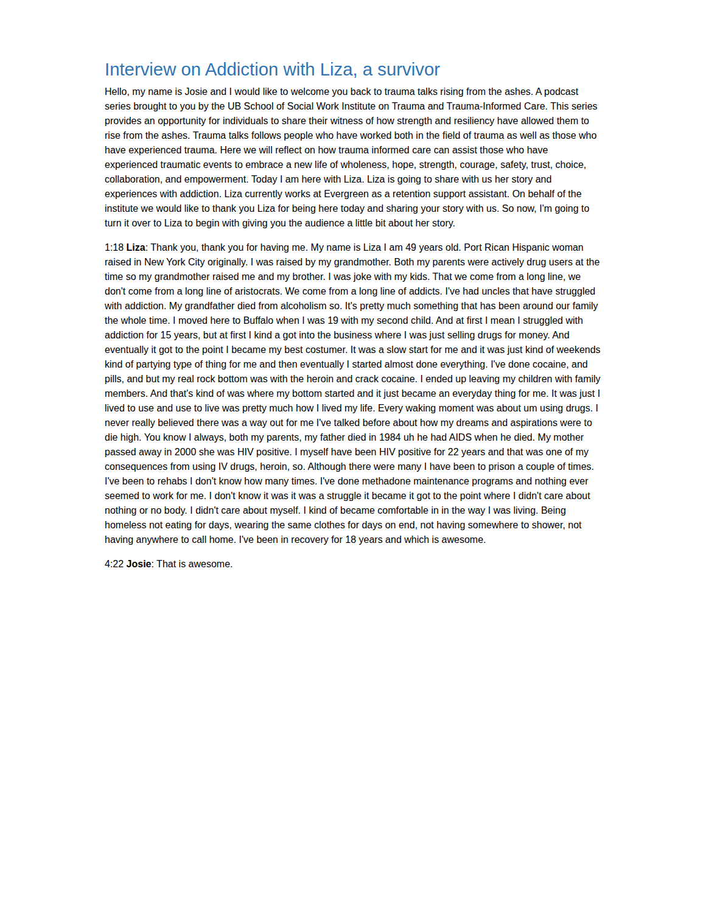Interview on Addiction with Liza, a survivor
Hello, my name is Josie and I would like to welcome you back to trauma talks rising from the ashes. A podcast series brought to you by the UB School of Social Work Institute on Trauma and Trauma-Informed Care. This series provides an opportunity for individuals to share their witness of how strength and resiliency have allowed them to rise from the ashes. Trauma talks follows people who have worked both in the field of trauma as well as those who have experienced trauma. Here we will reflect on how trauma informed care can assist those who have experienced traumatic events to embrace a new life of wholeness, hope, strength, courage, safety, trust, choice, collaboration, and empowerment. Today I am here with Liza. Liza is going to share with us her story and experiences with addiction. Liza currently works at Evergreen as a retention support assistant. On behalf of the institute we would like to thank you Liza for being here today and sharing your story with us. So now, I'm going to turn it over to Liza to begin with giving you the audience a little bit about her story.
1:18 Liza: Thank you, thank you for having me. My name is Liza I am 49 years old. Port Rican Hispanic woman raised in New York City originally. I was raised by my grandmother. Both my parents were actively drug users at the time so my grandmother raised me and my brother. I was joke with my kids. That we come from a long line, we don't come from a long line of aristocrats. We come from a long line of addicts. I've had uncles that have struggled with addiction. My grandfather died from alcoholism so. It's pretty much something that has been around our family the whole time. I moved here to Buffalo when I was 19 with my second child. And at first I mean I struggled with addiction for 15 years, but at first I kind a got into the business where I was just selling drugs for money. And eventually it got to the point I became my best costumer. It was a slow start for me and it was just kind of weekends kind of partying type of thing for me and then eventually I started almost done everything. I've done cocaine, and pills, and but my real rock bottom was with the heroin and crack cocaine. I ended up leaving my children with family members. And that's kind of was where my bottom started and it just became an everyday thing for me. It was just I lived to use and use to live was pretty much how I lived my life. Every waking moment was about um using drugs. I never really believed there was a way out for me I've talked before about how my dreams and aspirations were to die high. You know I always, both my parents, my father died in 1984 uh he had AIDS when he died. My mother passed away in 2000 she was HIV positive. I myself have been HIV positive for 22 years and that was one of my consequences from using IV drugs, heroin, so. Although there were many I have been to prison a couple of times. I've been to rehabs I don't know how many times. I've done methadone maintenance programs and nothing ever seemed to work for me. I don't know it was it was a struggle it became it got to the point where I didn't care about nothing or no body. I didn't care about myself. I kind of became comfortable in in the way I was living. Being homeless not eating for days, wearing the same clothes for days on end, not having somewhere to shower, not having anywhere to call home. I've been in recovery for 18 years and which is awesome.
4:22 Josie: That is awesome.